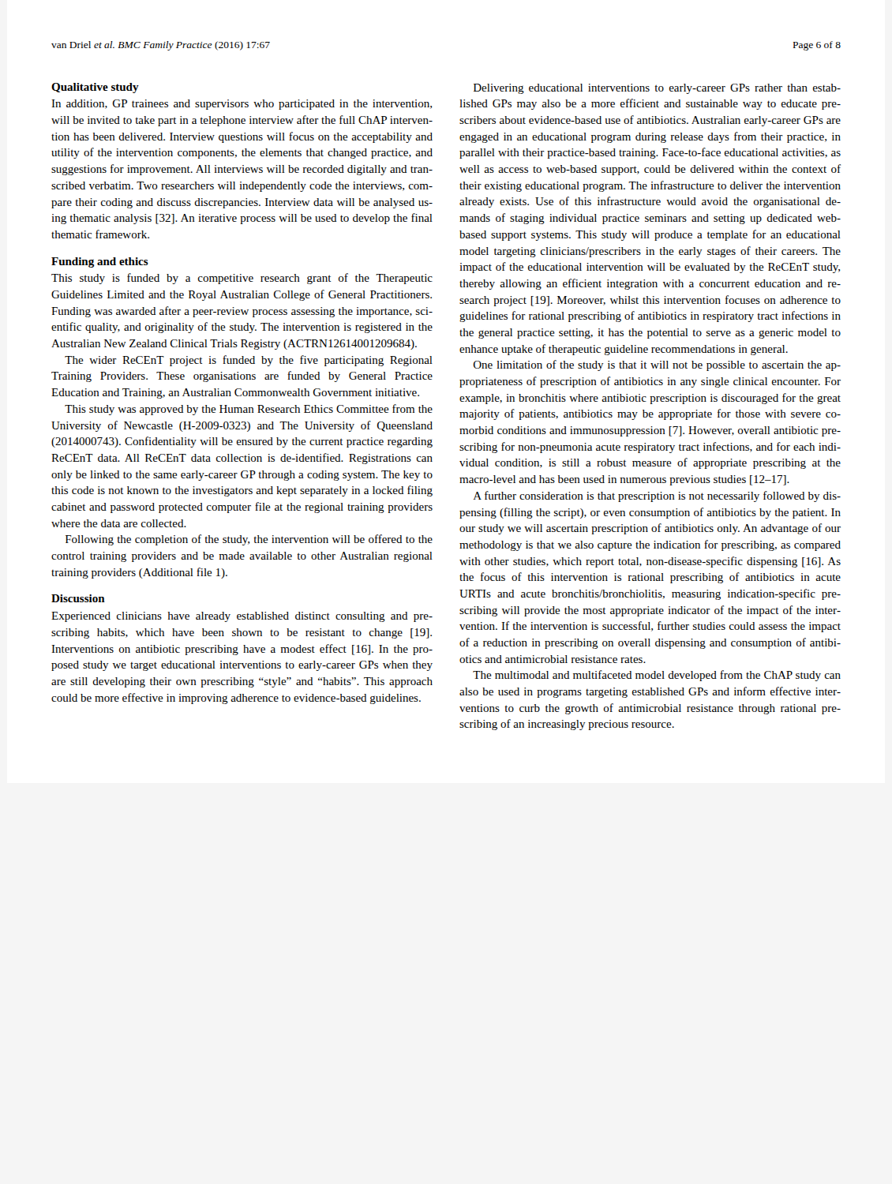van Driel et al. BMC Family Practice (2016) 17:67
Page 6 of 8
Qualitative study
In addition, GP trainees and supervisors who participated in the intervention, will be invited to take part in a telephone interview after the full ChAP intervention has been delivered. Interview questions will focus on the acceptability and utility of the intervention components, the elements that changed practice, and suggestions for improvement. All interviews will be recorded digitally and transcribed verbatim. Two researchers will independently code the interviews, compare their coding and discuss discrepancies. Interview data will be analysed using thematic analysis [32]. An iterative process will be used to develop the final thematic framework.
Funding and ethics
This study is funded by a competitive research grant of the Therapeutic Guidelines Limited and the Royal Australian College of General Practitioners. Funding was awarded after a peer-review process assessing the importance, scientific quality, and originality of the study. The intervention is registered in the Australian New Zealand Clinical Trials Registry (ACTRN12614001209684).
The wider ReCEnT project is funded by the five participating Regional Training Providers. These organisations are funded by General Practice Education and Training, an Australian Commonwealth Government initiative.
This study was approved by the Human Research Ethics Committee from the University of Newcastle (H-2009-0323) and The University of Queensland (2014000743). Confidentiality will be ensured by the current practice regarding ReCEnT data. All ReCEnT data collection is de-identified. Registrations can only be linked to the same early-career GP through a coding system. The key to this code is not known to the investigators and kept separately in a locked filing cabinet and password protected computer file at the regional training providers where the data are collected.
Following the completion of the study, the intervention will be offered to the control training providers and be made available to other Australian regional training providers (Additional file 1).
Discussion
Experienced clinicians have already established distinct consulting and prescribing habits, which have been shown to be resistant to change [19]. Interventions on antibiotic prescribing have a modest effect [16]. In the proposed study we target educational interventions to early-career GPs when they are still developing their own prescribing “style” and “habits”. This approach could be more effective in improving adherence to evidence-based guidelines.
Delivering educational interventions to early-career GPs rather than established GPs may also be a more efficient and sustainable way to educate prescribers about evidence-based use of antibiotics. Australian early-career GPs are engaged in an educational program during release days from their practice, in parallel with their practice-based training. Face-to-face educational activities, as well as access to web-based support, could be delivered within the context of their existing educational program. The infrastructure to deliver the intervention already exists. Use of this infrastructure would avoid the organisational demands of staging individual practice seminars and setting up dedicated web-based support systems. This study will produce a template for an educational model targeting clinicians/prescribers in the early stages of their careers. The impact of the educational intervention will be evaluated by the ReCEnT study, thereby allowing an efficient integration with a concurrent education and research project [19]. Moreover, whilst this intervention focuses on adherence to guidelines for rational prescribing of antibiotics in respiratory tract infections in the general practice setting, it has the potential to serve as a generic model to enhance uptake of therapeutic guideline recommendations in general.
One limitation of the study is that it will not be possible to ascertain the appropriateness of prescription of antibiotics in any single clinical encounter. For example, in bronchitis where antibiotic prescription is discouraged for the great majority of patients, antibiotics may be appropriate for those with severe co-morbid conditions and immunosuppression [7]. However, overall antibiotic prescribing for non-pneumonia acute respiratory tract infections, and for each individual condition, is still a robust measure of appropriate prescribing at the macro-level and has been used in numerous previous studies [12–17].
A further consideration is that prescription is not necessarily followed by dispensing (filling the script), or even consumption of antibiotics by the patient. In our study we will ascertain prescription of antibiotics only. An advantage of our methodology is that we also capture the indication for prescribing, as compared with other studies, which report total, non-disease-specific dispensing [16]. As the focus of this intervention is rational prescribing of antibiotics in acute URTIs and acute bronchitis/bronchiolitis, measuring indication-specific prescribing will provide the most appropriate indicator of the impact of the intervention. If the intervention is successful, further studies could assess the impact of a reduction in prescribing on overall dispensing and consumption of antibiotics and antimicrobial resistance rates.
The multimodal and multifaceted model developed from the ChAP study can also be used in programs targeting established GPs and inform effective interventions to curb the growth of antimicrobial resistance through rational prescribing of an increasingly precious resource.